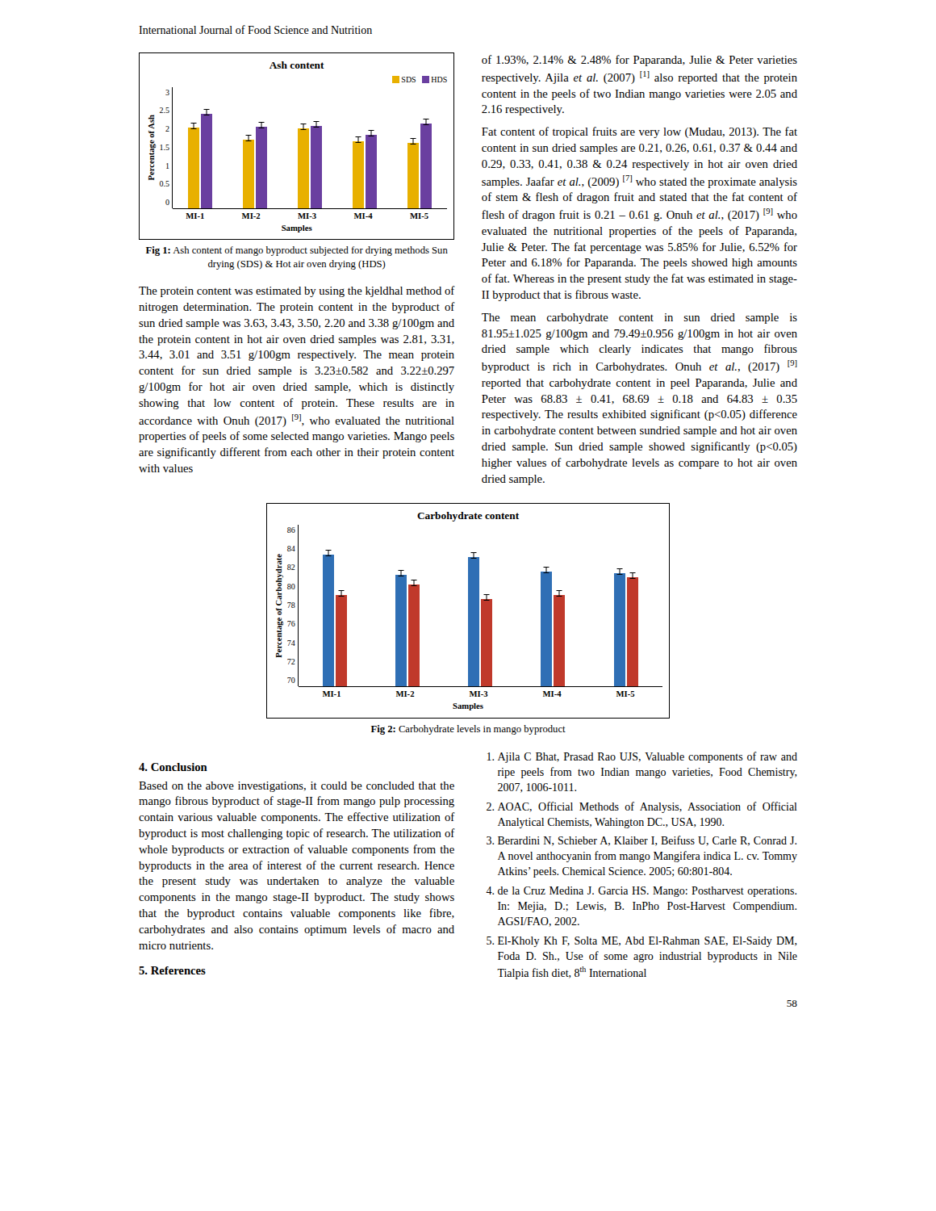International Journal of Food Science and Nutrition
Ash content
SDS HDS
Percentage of Ash
3
2.5
2
1.5
1
0.5
0
MI-1
MI-2
MI-3
MI-4
MI-5
Samples
Fig 1: Ash content of mango byproduct subjected for drying methods Sun drying (SDS) & Hot air oven drying (HDS)
The protein content was estimated by using the kjeldhal method of nitrogen determination. The protein content in the byproduct of sun dried sample was 3.63, 3.43, 3.50, 2.20 and 3.38 g/100gm and the protein content in hot air oven dried samples was 2.81, 3.31, 3.44, 3.01 and 3.51 g/100gm respectively. The mean protein content for sun dried sample is 3.23±0.582 and 3.22±0.297 g/100gm for hot air oven dried sample, which is distinctly showing that low content of protein. These results are in accordance with Onuh (2017) [9], who evaluated the nutritional properties of peels of some selected mango varieties. Mango peels are significantly different from each other in their protein content with values
of 1.93%, 2.14% & 2.48% for Paparanda, Julie & Peter varieties respectively. Ajila et al. (2007) [1] also reported that the protein content in the peels of two Indian mango varieties were 2.05 and 2.16 respectively.
Fat content of tropical fruits are very low (Mudau, 2013). The fat content in sun dried samples are 0.21, 0.26, 0.61, 0.37 & 0.44 and 0.29, 0.33, 0.41, 0.38 & 0.24 respectively in hot air oven dried samples. Jaafar et al., (2009) [7] who stated the proximate analysis of stem & flesh of dragon fruit and stated that the fat content of flesh of dragon fruit is 0.21 – 0.61 g. Onuh et al., (2017) [9] who evaluated the nutritional properties of the peels of Paparanda, Julie & Peter. The fat percentage was 5.85% for Julie, 6.52% for Peter and 6.18% for Paparanda. The peels showed high amounts of fat. Whereas in the present study the fat was estimated in stage-II byproduct that is fibrous waste.
The mean carbohydrate content in sun dried sample is 81.95±1.025 g/100gm and 79.49±0.956 g/100gm in hot air oven dried sample which clearly indicates that mango fibrous byproduct is rich in Carbohydrates. Onuh et al., (2017) [9] reported that carbohydrate content in peel Paparanda, Julie and Peter was 68.83 ± 0.41, 68.69 ± 0.18 and 64.83 ± 0.35 respectively. The results exhibited significant (p<0.05) difference in carbohydrate content between sundried sample and hot air oven dried sample. Sun dried sample showed significantly (p<0.05) higher values of carbohydrate levels as compare to hot air oven dried sample.
Carbohydrate content
Percentage of Carbohydrate
86
84
82
80
78
76
74
72
70
MI-1
MI-2
MI-3
MI-4
MI-5
Samples
Fig 2: Carbohydrate levels in mango byproduct
4. Conclusion
Based on the above investigations, it could be concluded that the mango fibrous byproduct of stage-II from mango pulp processing contain various valuable components. The effective utilization of byproduct is most challenging topic of research. The utilization of whole byproducts or extraction of valuable components from the byproducts in the area of interest of the current research. Hence the present study was undertaken to analyze the valuable components in the mango stage-II byproduct. The study shows that the byproduct contains valuable components like fibre, carbohydrates and also contains optimum levels of macro and micro nutrients.
5. References
Ajila C Bhat, Prasad Rao UJS, Valuable components of raw and ripe peels from two Indian mango varieties, Food Chemistry, 2007, 1006-1011.
AOAC, Official Methods of Analysis, Association of Official Analytical Chemists, Wahington DC., USA, 1990.
Berardini N, Schieber A, Klaiber I, Beifuss U, Carle R, Conrad J. A novel anthocyanin from mango Mangifera indica L. cv. Tommy Atkins’ peels. Chemical Science. 2005; 60:801-804.
de la Cruz Medina J. Garcia HS. Mango: Postharvest operations. In: Mejia, D.; Lewis, B. InPho Post-Harvest Compendium. AGSI/FAO, 2002.
El-Kholy Kh F, Solta ME, Abd El-Rahman SAE, El-Saidy DM, Foda D. Sh., Use of some agro industrial byproducts in Nile Tialpia fish diet, 8th International
58